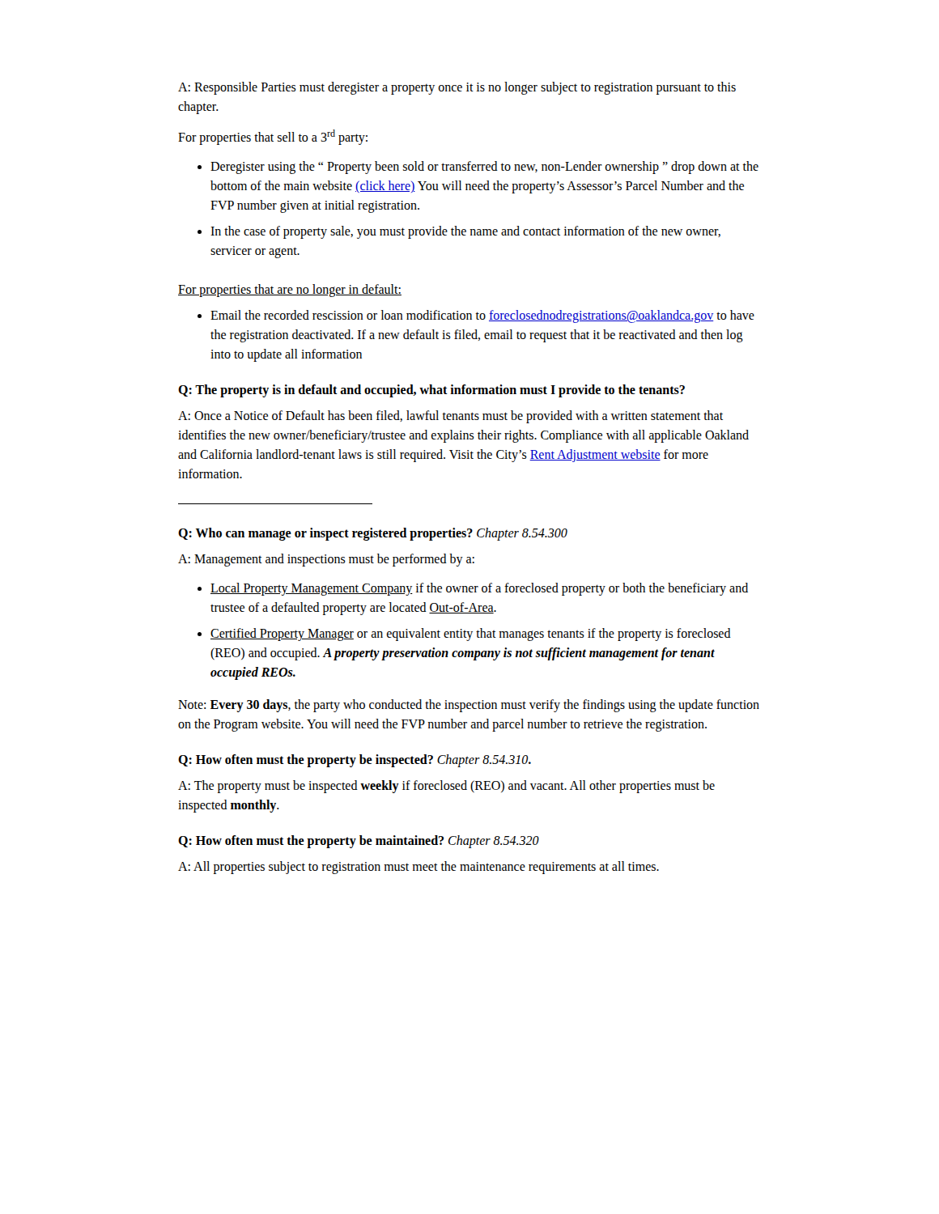A: Responsible Parties must deregister a property once it is no longer subject to registration pursuant to this chapter.
For properties that sell to a 3rd party:
Deregister using the “ Property been sold or transferred to new, non-Lender ownership ” drop down at the bottom of the main website (click here) You will need the property’s Assessor’s Parcel Number and the FVP number given at initial registration.
In the case of property sale, you must provide the name and contact information of the new owner, servicer or agent.
For properties that are no longer in default:
Email the recorded rescission or loan modification to foreclosednodregistrations@oaklandca.gov to have the registration deactivated. If a new default is filed, email to request that it be reactivated and then log into to update all information
Q: The property is in default and occupied, what information must I provide to the tenants?
A: Once a Notice of Default has been filed, lawful tenants must be provided with a written statement that identifies the new owner/beneficiary/trustee and explains their rights. Compliance with all applicable Oakland and California landlord-tenant laws is still required. Visit the City’s Rent Adjustment website for more information.
Q: Who can manage or inspect registered properties? Chapter 8.54.300
A: Management and inspections must be performed by a:
Local Property Management Company if the owner of a foreclosed property or both the beneficiary and trustee of a defaulted property are located Out-of-Area.
Certified Property Manager or an equivalent entity that manages tenants if the property is foreclosed (REO) and occupied. A property preservation company is not sufficient management for tenant occupied REOs.
Note: Every 30 days, the party who conducted the inspection must verify the findings using the update function on the Program website. You will need the FVP number and parcel number to retrieve the registration.
Q: How often must the property be inspected? Chapter 8.54.310.
A: The property must be inspected weekly if foreclosed (REO) and vacant. All other properties must be inspected monthly.
Q: How often must the property be maintained? Chapter 8.54.320
A: All properties subject to registration must meet the maintenance requirements at all times.